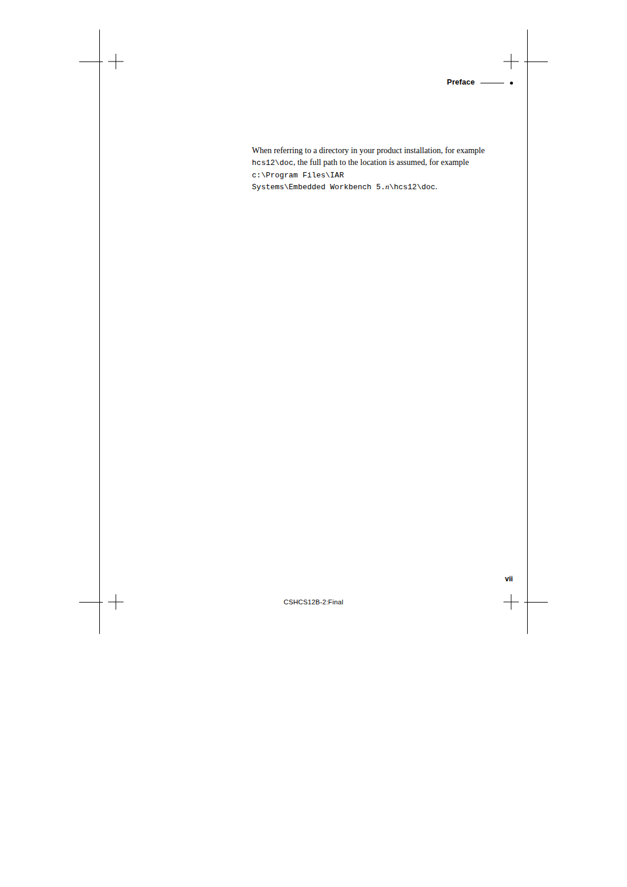Preface
When referring to a directory in your product installation, for example hcs12\doc, the full path to the location is assumed, for example c:\Program Files\IAR Systems\Embedded Workbench 5.n\hcs12\doc.
vii
CSHCS12B-2:Final